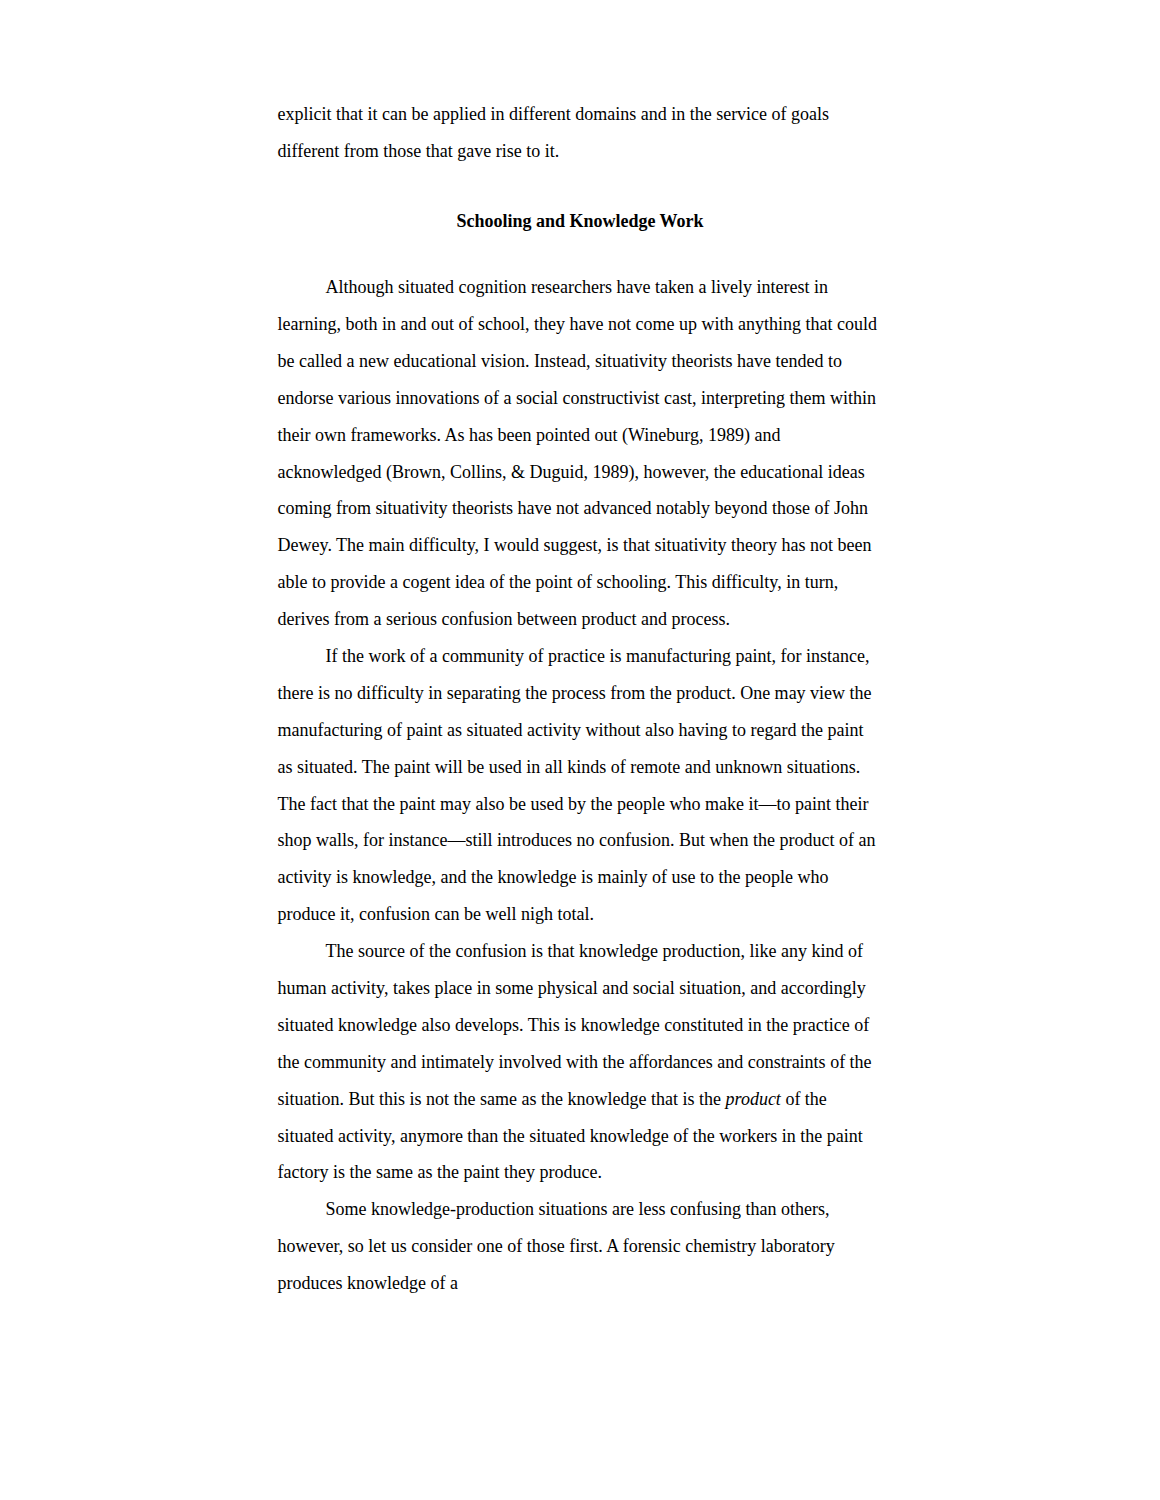explicit that it can be applied in different domains and in the service of goals different from those that gave rise to it.
Schooling and Knowledge Work
Although situated cognition researchers have taken a lively interest in learning, both in and out of school, they have not come up with anything that could be called a new educational vision. Instead, situativity theorists have tended to endorse various innovations of a social constructivist cast, interpreting them within their own frameworks. As has been pointed out (Wineburg, 1989) and acknowledged (Brown, Collins, & Duguid, 1989), however, the educational ideas coming from situativity theorists have not advanced notably beyond those of John Dewey. The main difficulty, I would suggest, is that situativity theory has not been able to provide a cogent idea of the point of schooling. This difficulty, in turn, derives from a serious confusion between product and process.
If the work of a community of practice is manufacturing paint, for instance, there is no difficulty in separating the process from the product. One may view the manufacturing of paint as situated activity without also having to regard the paint as situated. The paint will be used in all kinds of remote and unknown situations. The fact that the paint may also be used by the people who make it—to paint their shop walls, for instance—still introduces no confusion. But when the product of an activity is knowledge, and the knowledge is mainly of use to the people who produce it, confusion can be well nigh total.
The source of the confusion is that knowledge production, like any kind of human activity, takes place in some physical and social situation, and accordingly situated knowledge also develops. This is knowledge constituted in the practice of the community and intimately involved with the affordances and constraints of the situation. But this is not the same as the knowledge that is the product of the situated activity, anymore than the situated knowledge of the workers in the paint factory is the same as the paint they produce.
Some knowledge-production situations are less confusing than others, however, so let us consider one of those first. A forensic chemistry laboratory produces knowledge of a